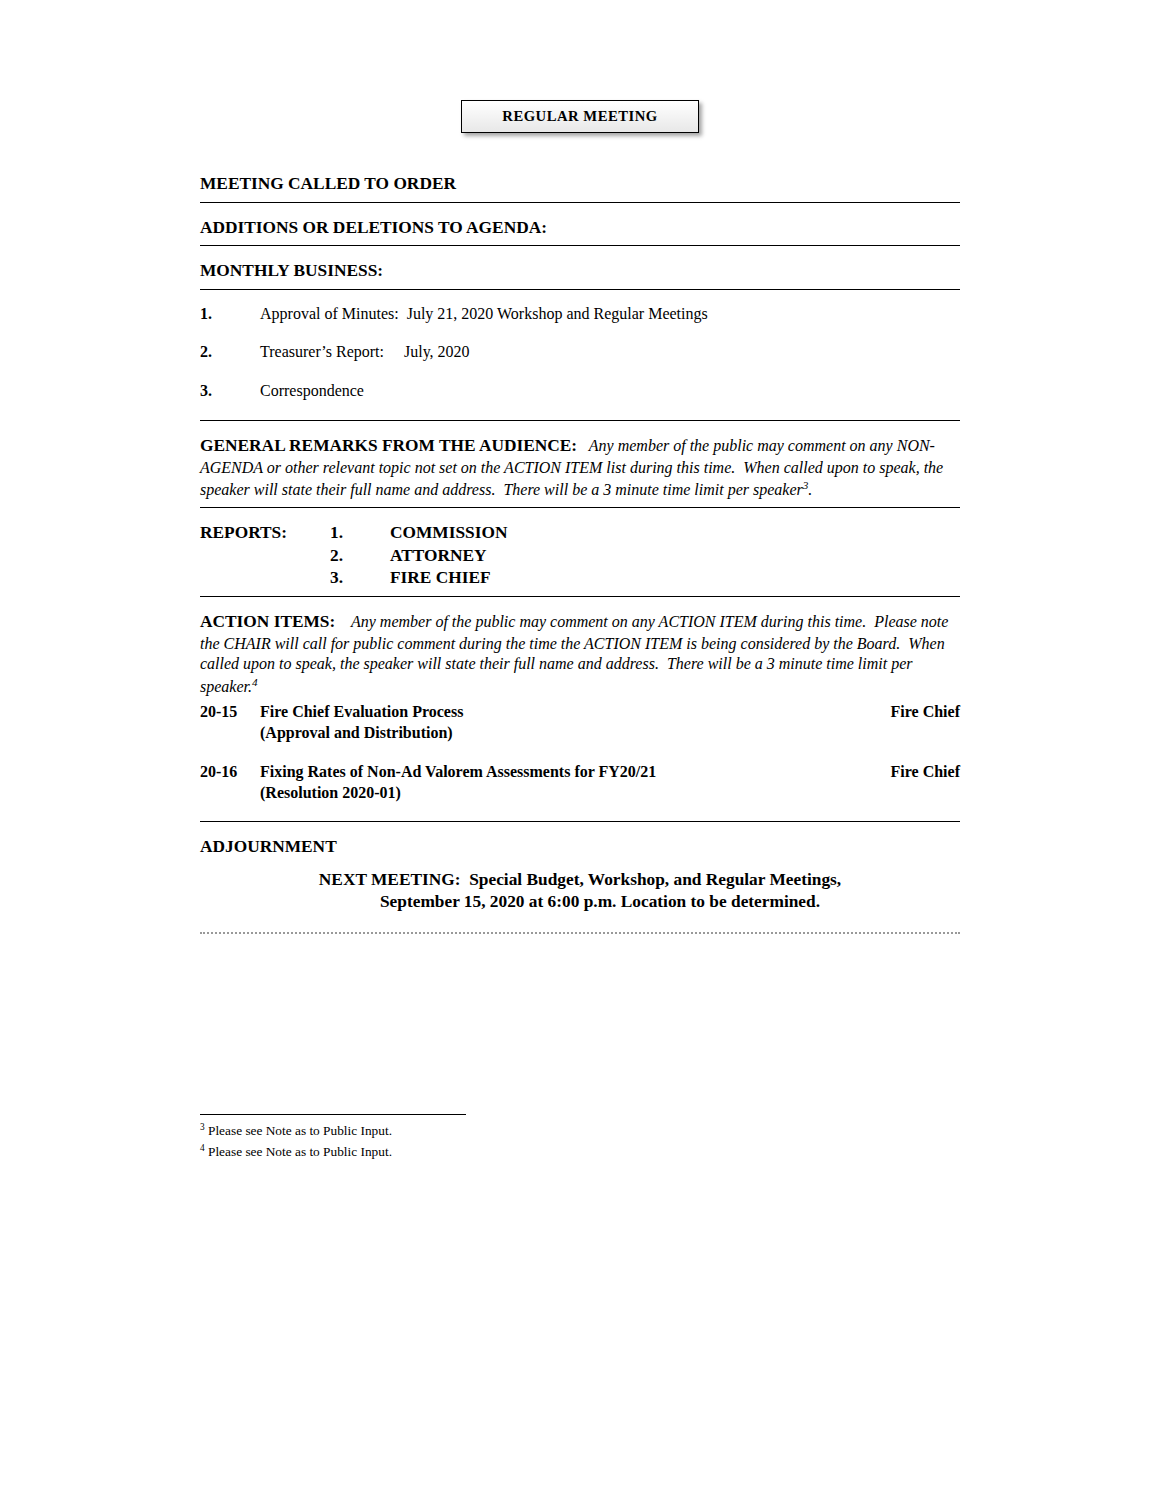REGULAR MEETING
MEETING CALLED TO ORDER
ADDITIONS OR DELETIONS TO AGENDA:
MONTHLY BUSINESS:
1.
Approval of Minutes: July 21, 2020 Workshop and Regular Meetings
2.
Treasurer’s Report: July, 2020
3.
Correspondence
GENERAL REMARKS FROM THE AUDIENCE: Any member of the public may comment on any NON-AGENDA or other relevant topic not set on the ACTION ITEM list during this time. When called upon to speak, the speaker will state their full name and address. There will be a 3 minute time limit per speaker3.
REPORTS:
1. COMMISSION
2. ATTORNEY
3. FIRE CHIEF
ACTION ITEMS: Any member of the public may comment on any ACTION ITEM during this time. Please note the CHAIR will call for public comment during the time the ACTION ITEM is being considered by the Board. When called upon to speak, the speaker will state their full name and address. There will be a 3 minute time limit per speaker.4
20-15
Fire Chief Evaluation Process
(Approval and Distribution)
Fire Chief
20-16
Fixing Rates of Non-Ad Valorem Assessments for FY20/21
(Resolution 2020-01)
Fire Chief
ADJOURNMENT
NEXT MEETING: Special Budget, Workshop, and Regular Meetings, September 15, 2020 at 6:00 p.m. Location to be determined.
3 Please see Note as to Public Input.
4 Please see Note as to Public Input.